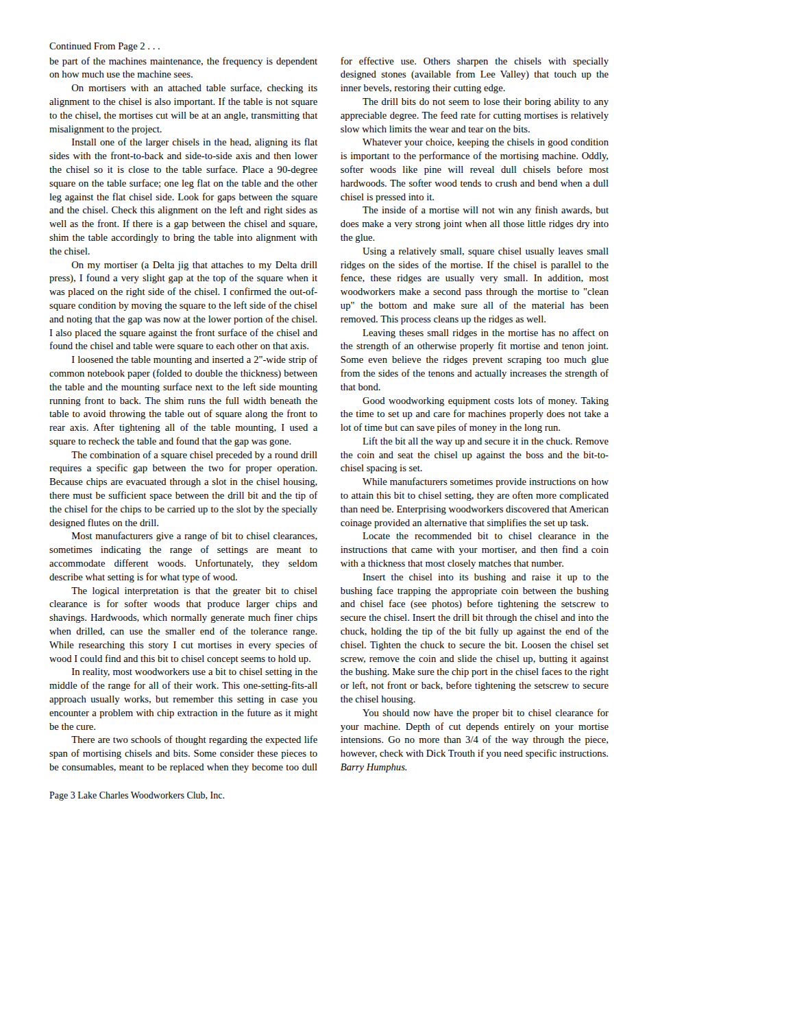Continued From Page 2 . . .
be part of the machines maintenance, the frequency is dependent on how much use the machine sees.
On mortisers with an attached table surface, checking its alignment to the chisel is also important. If the table is not square to the chisel, the mortises cut will be at an angle, transmitting that misalignment to the project.
Install one of the larger chisels in the head, aligning its flat sides with the front-to-back and side-to-side axis and then lower the chisel so it is close to the table surface. Place a 90-degree square on the table surface; one leg flat on the table and the other leg against the flat chisel side. Look for gaps between the square and the chisel. Check this alignment on the left and right sides as well as the front. If there is a gap between the chisel and square, shim the table accordingly to bring the table into alignment with the chisel.
On my mortiser (a Delta jig that attaches to my Delta drill press), I found a very slight gap at the top of the square when it was placed on the right side of the chisel. I confirmed the out-of-square condition by moving the square to the left side of the chisel and noting that the gap was now at the lower portion of the chisel. I also placed the square against the front surface of the chisel and found the chisel and table were square to each other on that axis.
I loosened the table mounting and inserted a 2"-wide strip of common notebook paper (folded to double the thickness) between the table and the mounting surface next to the left side mounting running front to back. The shim runs the full width beneath the table to avoid throwing the table out of square along the front to rear axis. After tightening all of the table mounting, I used a square to recheck the table and found that the gap was gone.
The combination of a square chisel preceded by a round drill requires a specific gap between the two for proper operation. Because chips are evacuated through a slot in the chisel housing, there must be sufficient space between the drill bit and the tip of the chisel for the chips to be carried up to the slot by the specially designed flutes on the drill.
Most manufacturers give a range of bit to chisel clearances, sometimes indicating the range of settings are meant to accommodate different woods. Unfortunately, they seldom describe what setting is for what type of wood.
The logical interpretation is that the greater bit to chisel clearance is for softer woods that produce larger chips and shavings. Hardwoods, which normally generate much finer chips when drilled, can use the smaller end of the tolerance range. While researching this story I cut mortises in every species of wood I could find and this bit to chisel concept seems to hold up.
In reality, most woodworkers use a bit to chisel setting in the middle of the range for all of their work. This one-setting-fits-all approach usually works, but remember this setting in case you encounter a problem with chip extraction in the future as it might be the cure.
There are two schools of thought regarding the expected life span of mortising chisels and bits. Some consider these pieces to be consumables, meant to be replaced when they become too dull for effective use. Others sharpen the chisels with specially designed stones (available from Lee Valley) that touch up the inner bevels, restoring their cutting edge.
The drill bits do not seem to lose their boring ability to any appreciable degree. The feed rate for cutting mortises is relatively slow which limits the wear and tear on the bits.
Whatever your choice, keeping the chisels in good condition is important to the performance of the mortising machine. Oddly, softer woods like pine will reveal dull chisels before most hardwoods. The softer wood tends to crush and bend when a dull chisel is pressed into it.
The inside of a mortise will not win any finish awards, but does make a very strong joint when all those little ridges dry into the glue.
Using a relatively small, square chisel usually leaves small ridges on the sides of the mortise. If the chisel is parallel to the fence, these ridges are usually very small. In addition, most woodworkers make a second pass through the mortise to "clean up" the bottom and make sure all of the material has been removed. This process cleans up the ridges as well.
Leaving theses small ridges in the mortise has no affect on the strength of an otherwise properly fit mortise and tenon joint. Some even believe the ridges prevent scraping too much glue from the sides of the tenons and actually increases the strength of that bond.
Good woodworking equipment costs lots of money. Taking the time to set up and care for machines properly does not take a lot of time but can save piles of money in the long run.
Lift the bit all the way up and secure it in the chuck. Remove the coin and seat the chisel up against the boss and the bit-to-chisel spacing is set.
While manufacturers sometimes provide instructions on how to attain this bit to chisel setting, they are often more complicated than need be. Enterprising woodworkers discovered that American coinage provided an alternative that simplifies the set up task.
Locate the recommended bit to chisel clearance in the instructions that came with your mortiser, and then find a coin with a thickness that most closely matches that number.
Insert the chisel into its bushing and raise it up to the bushing face trapping the appropriate coin between the bushing and chisel face (see photos) before tightening the setscrew to secure the chisel. Insert the drill bit through the chisel and into the chuck, holding the tip of the bit fully up against the end of the chisel. Tighten the chuck to secure the bit. Loosen the chisel set screw, remove the coin and slide the chisel up, butting it against the bushing. Make sure the chip port in the chisel faces to the right or left, not front or back, before tightening the setscrew to secure the chisel housing.
You should now have the proper bit to chisel clearance for your machine. Depth of cut depends entirely on your mortise intensions. Go no more than 3/4 of the way through the piece, however, check with Dick Trouth if you need specific instructions. Barry Humphus.
Page 3 Lake Charles Woodworkers Club, Inc.